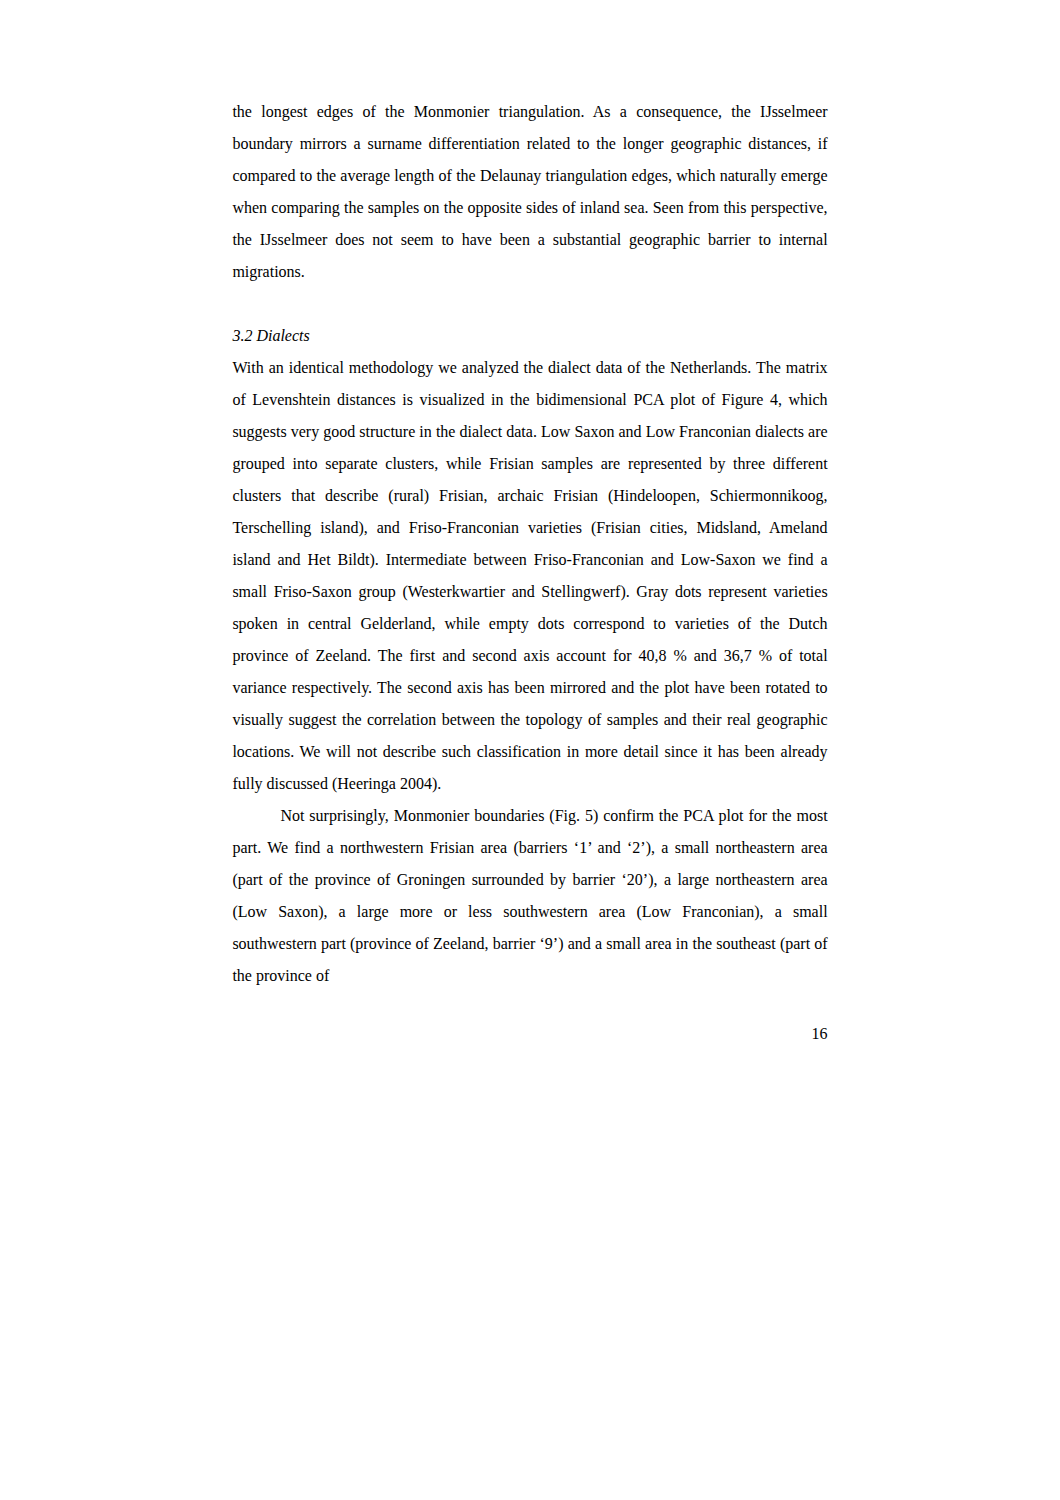the longest edges of the Monmonier triangulation. As a consequence, the IJsselmeer boundary mirrors a surname differentiation related to the longer geographic distances, if compared to the average length of the Delaunay triangulation edges, which naturally emerge when comparing the samples on the opposite sides of inland sea. Seen from this perspective, the IJsselmeer does not seem to have been a substantial geographic barrier to internal migrations.
3.2 Dialects
With an identical methodology we analyzed the dialect data of the Netherlands. The matrix of Levenshtein distances is visualized in the bidimensional PCA plot of Figure 4, which suggests very good structure in the dialect data. Low Saxon and Low Franconian dialects are grouped into separate clusters, while Frisian samples are represented by three different clusters that describe (rural) Frisian, archaic Frisian (Hindeloopen, Schiermonnikoog, Terschelling island), and Friso-Franconian varieties (Frisian cities, Midsland, Ameland island and Het Bildt). Intermediate between Friso-Franconian and Low-Saxon we find a small Friso-Saxon group (Westerkwartier and Stellingwerf). Gray dots represent varieties spoken in central Gelderland, while empty dots correspond to varieties of the Dutch province of Zeeland. The first and second axis account for 40,8 % and 36,7 % of total variance respectively. The second axis has been mirrored and the plot have been rotated to visually suggest the correlation between the topology of samples and their real geographic locations. We will not describe such classification in more detail since it has been already fully discussed (Heeringa 2004).
Not surprisingly, Monmonier boundaries (Fig. 5) confirm the PCA plot for the most part. We find a northwestern Frisian area (barriers ‘1’ and ‘2’), a small northeastern area (part of the province of Groningen surrounded by barrier ‘20’), a large northeastern area (Low Saxon), a large more or less southwestern area (Low Franconian), a small southwestern part (province of Zeeland, barrier ‘9’) and a small area in the southeast (part of the province of
16